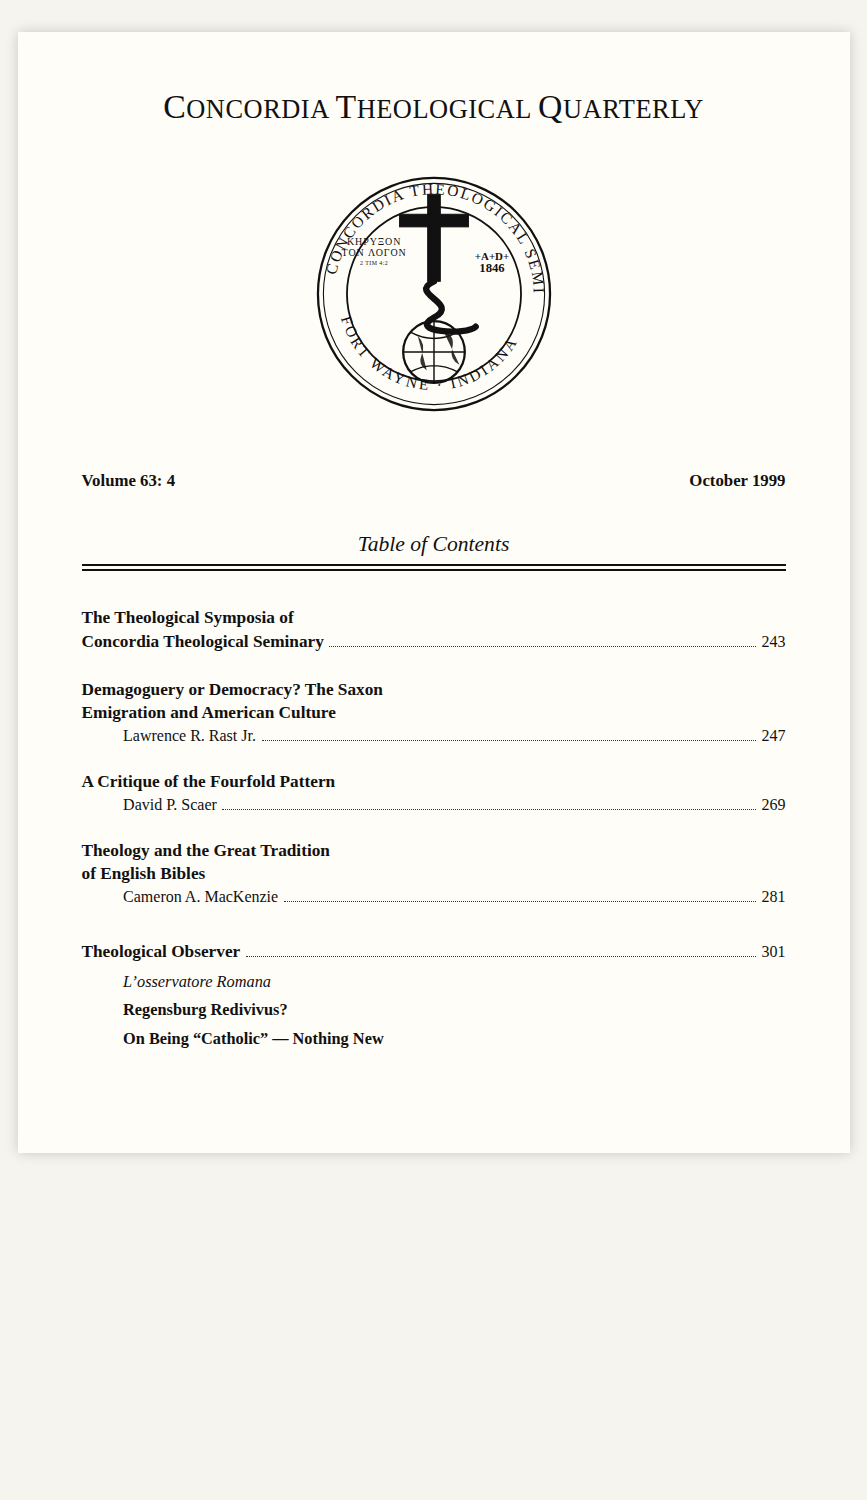CONCORDIA THEOLOGICAL QUARTERLY
CONCORDIA THEOLOGICAL SEMINARY FORT WAYNE · INDIANA KHPYΞON TON ΛΟΓΟΝ 2 TIM 4:2 +A+D+ 1846
Volume 63: 4 October 1999
Table of Contents
The Theological Symposia of
Concordia Theological Seminary 243
Demagoguery or Democracy? The Saxon
Emigration and American Culture
Lawrence R. Rast Jr. 247
A Critique of the Fourfold Pattern
David P. Scaer 269
Theology and the Great Tradition
of English Bibles
Cameron A. MacKenzie 281
Theological Observer 301
L’osservatore Romana
Regensburg Redivivus?
On Being “Catholic” — Nothing New